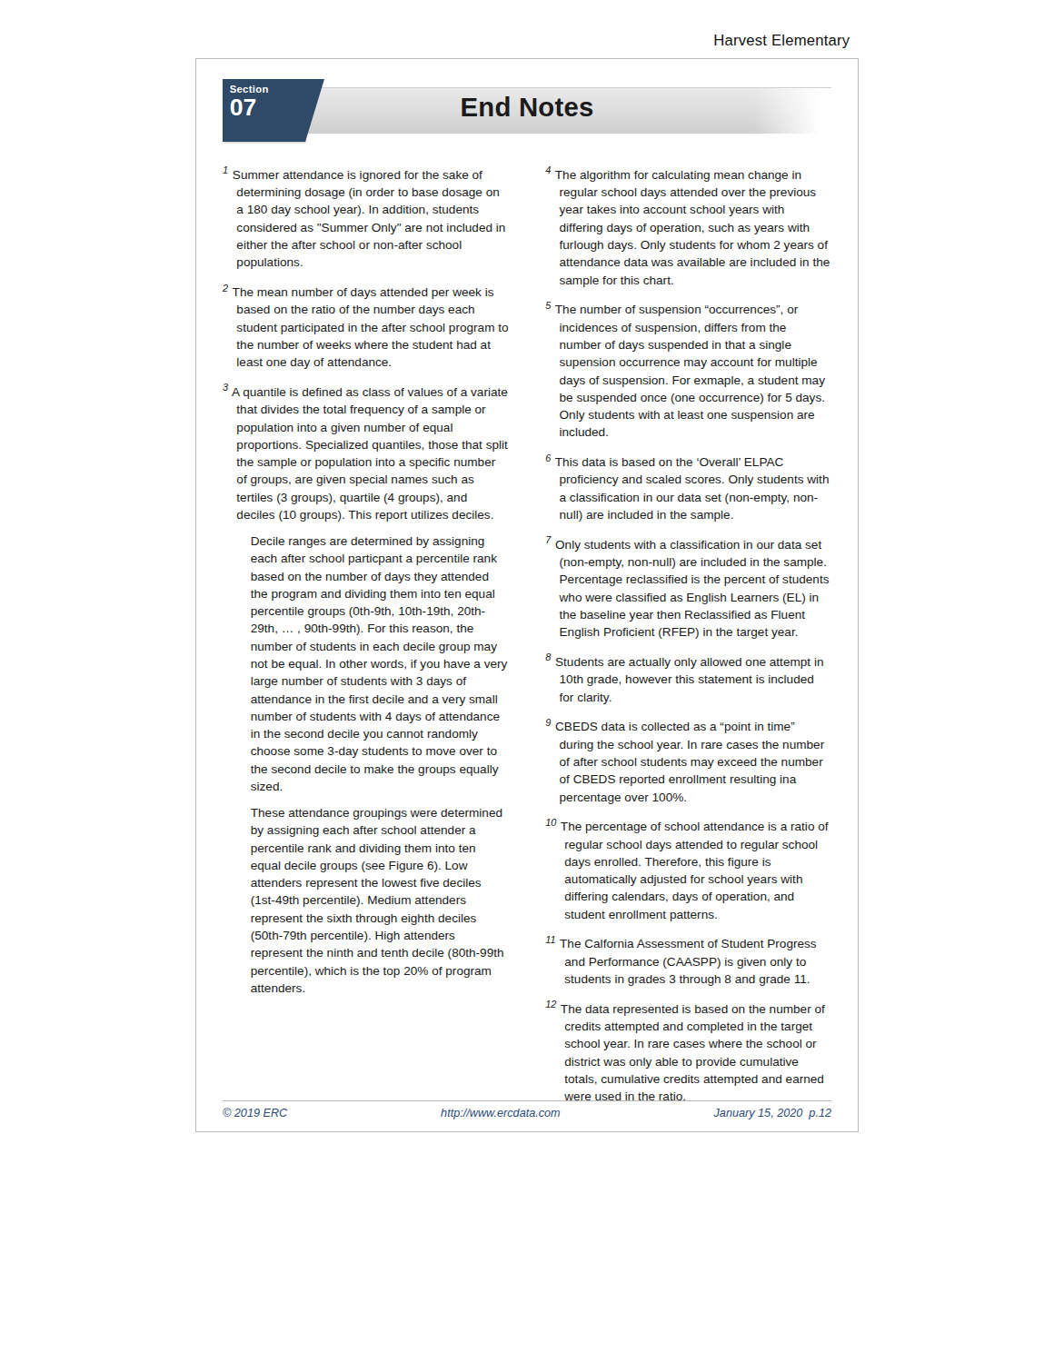Harvest Elementary
Section
07
End Notes
1 Summer attendance is ignored for the sake of determining dosage (in order to base dosage on a 180 day school year). In addition, students considered as "Summer Only" are not included in either the after school or non-after school populations.
2 The mean number of days attended per week is based on the ratio of the number days each student participated in the after school program to the number of weeks where the student had at least one day of attendance.
3 A quantile is defined as class of values of a variate that divides the total frequency of a sample or population into a given number of equal proportions. Specialized quantiles, those that split the sample or population into a specific number of groups, are given special names such as tertiles (3 groups), quartile (4 groups), and deciles (10 groups). This report utilizes deciles.
Decile ranges are determined by assigning each after school particpant a percentile rank based on the number of days they attended the program and dividing them into ten equal percentile groups (0th-9th, 10th-19th, 20th-29th, … , 90th-99th). For this reason, the number of students in each decile group may not be equal. In other words, if you have a very large number of students with 3 days of attendance in the first decile and a very small number of students with 4 days of attendance in the second decile you cannot randomly choose some 3-day students to move over to the second decile to make the groups equally sized.
These attendance groupings were determined by assigning each after school attender a percentile rank and dividing them into ten equal decile groups (see Figure 6). Low attenders represent the lowest five deciles (1st-49th percentile). Medium attenders represent the sixth through eighth deciles (50th-79th percentile). High attenders represent the ninth and tenth decile (80th-99th percentile), which is the top 20% of program attenders.
4 The algorithm for calculating mean change in regular school days attended over the previous year takes into account school years with differing days of operation, such as years with furlough days. Only students for whom 2 years of attendance data was available are included in the sample for this chart.
5 The number of suspension “occurrences”, or incidences of suspension, differs from the number of days suspended in that a single supension occurrence may account for multiple days of suspension. For exmaple, a student may be suspended once (one occurrence) for 5 days. Only students with at least one suspension are included.
6 This data is based on the ‘Overall’ ELPAC proficiency and scaled scores. Only students with a classification in our data set (non-empty, non-null) are included in the sample.
7 Only students with a classification in our data set (non-empty, non-null) are included in the sample. Percentage reclassified is the percent of students who were classified as English Learners (EL) in the baseline year then Reclassified as Fluent English Proficient (RFEP) in the target year.
8 Students are actually only allowed one attempt in 10th grade, however this statement is included for clarity.
9 CBEDS data is collected as a “point in time” during the school year. In rare cases the number of after school students may exceed the number of CBEDS reported enrollment resulting ina percentage over 100%.
10 The percentage of school attendance is a ratio of regular school days attended to regular school days enrolled. Therefore, this figure is automatically adjusted for school years with differing calendars, days of operation, and student enrollment patterns.
11 The Calfornia Assessment of Student Progress and Performance (CAASPP) is given only to students in grades 3 through 8 and grade 11.
12 The data represented is based on the number of credits attempted and completed in the target school year. In rare cases where the school or district was only able to provide cumulative totals, cumulative credits attempted and earned were used in the ratio.
© 2019 ERC
http://www.ercdata.com
January 15, 2020 p.12